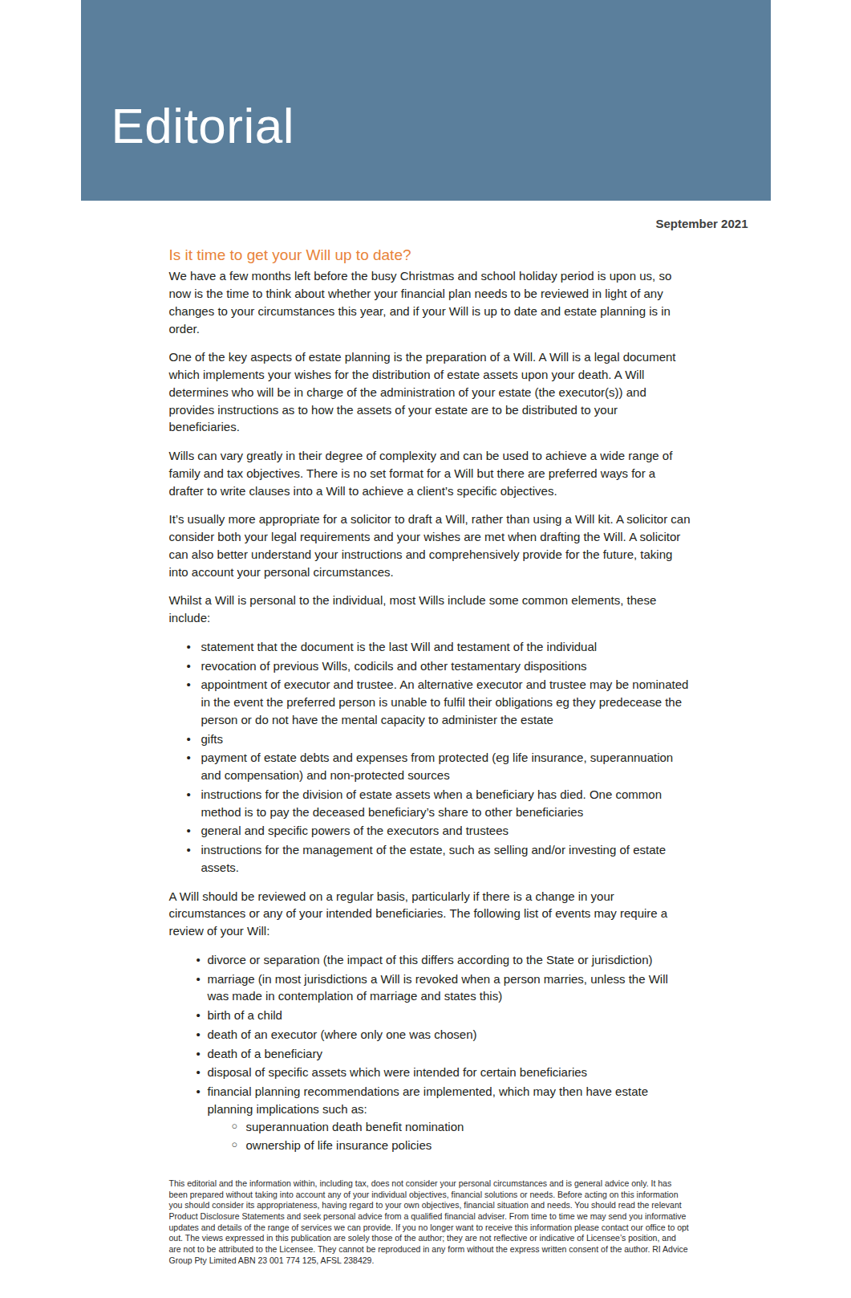Editorial
September 2021
Is it time to get your Will up to date?
We have a few months left before the busy Christmas and school holiday period is upon us, so now is the time to think about whether your financial plan needs to be reviewed in light of any changes to your circumstances this year, and if your Will is up to date and estate planning is in order.
One of the key aspects of estate planning is the preparation of a Will. A Will is a legal document which implements your wishes for the distribution of estate assets upon your death. A Will determines who will be in charge of the administration of your estate (the executor(s)) and provides instructions as to how the assets of your estate are to be distributed to your beneficiaries.
Wills can vary greatly in their degree of complexity and can be used to achieve a wide range of family and tax objectives. There is no set format for a Will but there are preferred ways for a drafter to write clauses into a Will to achieve a client’s specific objectives.
It’s usually more appropriate for a solicitor to draft a Will, rather than using a Will kit. A solicitor can consider both your legal requirements and your wishes are met when drafting the Will. A solicitor can also better understand your instructions and comprehensively provide for the future, taking into account your personal circumstances.
Whilst a Will is personal to the individual, most Wills include some common elements, these include:
statement that the document is the last Will and testament of the individual
revocation of previous Wills, codicils and other testamentary dispositions
appointment of executor and trustee. An alternative executor and trustee may be nominated in the event the preferred person is unable to fulfil their obligations eg they predecease the person or do not have the mental capacity to administer the estate
gifts
payment of estate debts and expenses from protected (eg life insurance, superannuation and compensation) and non-protected sources
instructions for the division of estate assets when a beneficiary has died. One common method is to pay the deceased beneficiary’s share to other beneficiaries
general and specific powers of the executors and trustees
instructions for the management of the estate, such as selling and/or investing of estate assets.
A Will should be reviewed on a regular basis, particularly if there is a change in your circumstances or any of your intended beneficiaries. The following list of events may require a review of your Will:
divorce or separation (the impact of this differs according to the State or jurisdiction)
marriage (in most jurisdictions a Will is revoked when a person marries, unless the Will was made in contemplation of marriage and states this)
birth of a child
death of an executor (where only one was chosen)
death of a beneficiary
disposal of specific assets which were intended for certain beneficiaries
financial planning recommendations are implemented, which may then have estate planning implications such as:
superannuation death benefit nomination
ownership of life insurance policies
This editorial and the information within, including tax, does not consider your personal circumstances and is general advice only. It has been prepared without taking into account any of your individual objectives, financial solutions or needs. Before acting on this information you should consider its appropriateness, having regard to your own objectives, financial situation and needs. You should read the relevant Product Disclosure Statements and seek personal advice from a qualified financial adviser. From time to time we may send you informative updates and details of the range of services we can provide. If you no longer want to receive this information please contact our office to opt out. The views expressed in this publication are solely those of the author; they are not reflective or indicative of Licensee’s position, and are not to be attributed to the Licensee. They cannot be reproduced in any form without the express written consent of the author. RI Advice Group Pty Limited ABN 23 001 774 125, AFSL 238429.